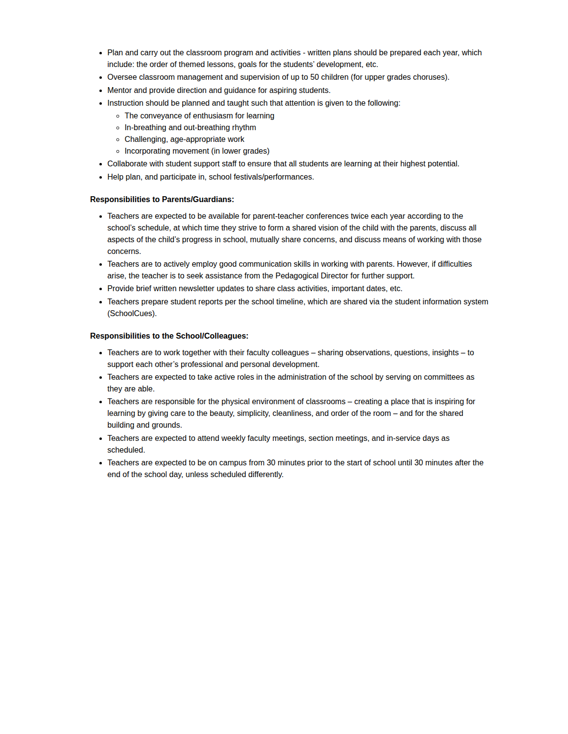Plan and carry out the classroom program and activities - written plans should be prepared each year, which include: the order of themed lessons, goals for the students’ development, etc.
Oversee classroom management and supervision of up to 50 children (for upper grades choruses).
Mentor and provide direction and guidance for aspiring students.
Instruction should be planned and taught such that attention is given to the following:
The conveyance of enthusiasm for learning
In-breathing and out-breathing rhythm
Challenging, age-appropriate work
Incorporating movement (in lower grades)
Collaborate with student support staff to ensure that all students are learning at their highest potential.
Help plan, and participate in, school festivals/performances.
Responsibilities to Parents/Guardians:
Teachers are expected to be available for parent-teacher conferences twice each year according to the school’s schedule, at which time they strive to form a shared vision of the child with the parents, discuss all aspects of the child’s progress in school, mutually share concerns, and discuss means of working with those concerns.
Teachers are to actively employ good communication skills in working with parents. However, if difficulties arise, the teacher is to seek assistance from the Pedagogical Director for further support.
Provide brief written newsletter updates to share class activities, important dates, etc.
Teachers prepare student reports per the school timeline, which are shared via the student information system (SchoolCues).
Responsibilities to the School/Colleagues:
Teachers are to work together with their faculty colleagues – sharing observations, questions, insights – to support each other’s professional and personal development.
Teachers are expected to take active roles in the administration of the school by serving on committees as they are able.
Teachers are responsible for the physical environment of classrooms – creating a place that is inspiring for learning by giving care to the beauty, simplicity, cleanliness, and order of the room – and for the shared building and grounds.
Teachers are expected to attend weekly faculty meetings, section meetings, and in-service days as scheduled.
Teachers are expected to be on campus from 30 minutes prior to the start of school until 30 minutes after the end of the school day, unless scheduled differently.